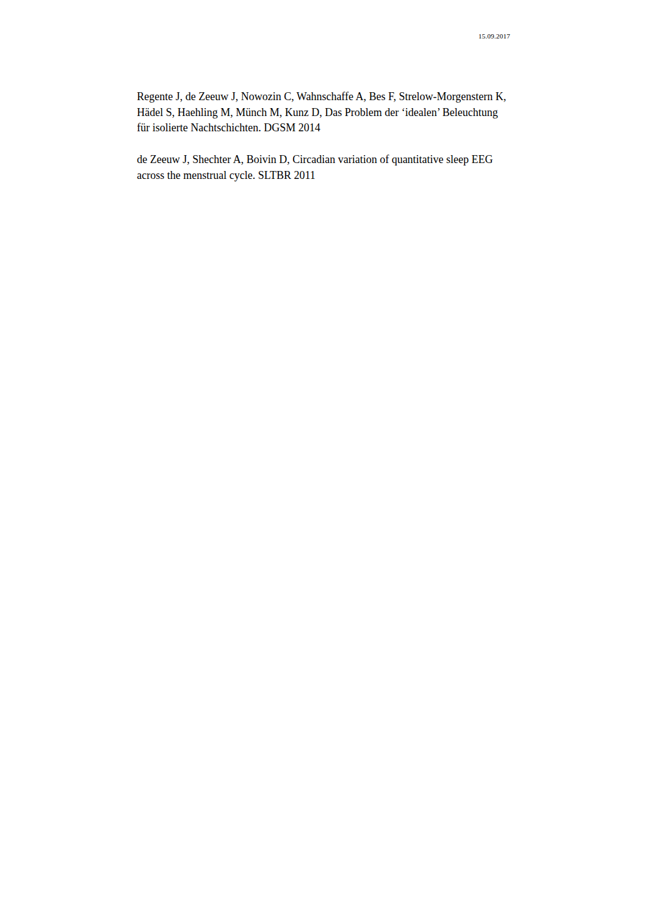15.09.2017
Regente J, de Zeeuw J, Nowozin C, Wahnschaffe A, Bes F, Strelow-Morgenstern K, Hädel S, Haehling M, Münch M, Kunz D, Das Problem der ‘idealen’ Beleuchtung für isolierte Nachtschichten. DGSM 2014
de Zeeuw J, Shechter A, Boivin D, Circadian variation of quantitative sleep EEG across the menstrual cycle. SLTBR 2011